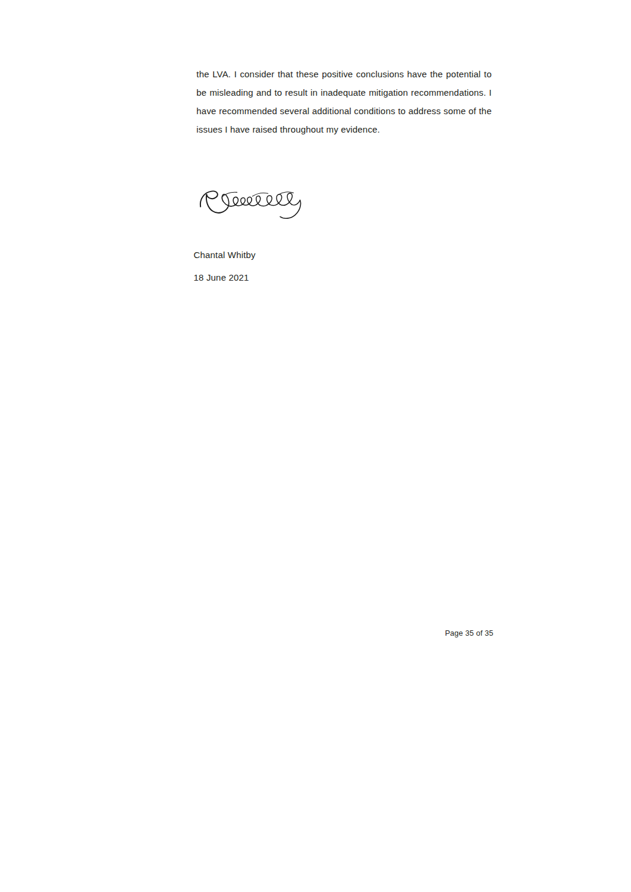the LVA. I consider that these positive conclusions have the potential to be misleading and to result in inadequate mitigation recommendations. I have recommended several additional conditions to address some of the issues I have raised throughout my evidence.
Chantal Whitby
18 June 2021
Page 35 of 35